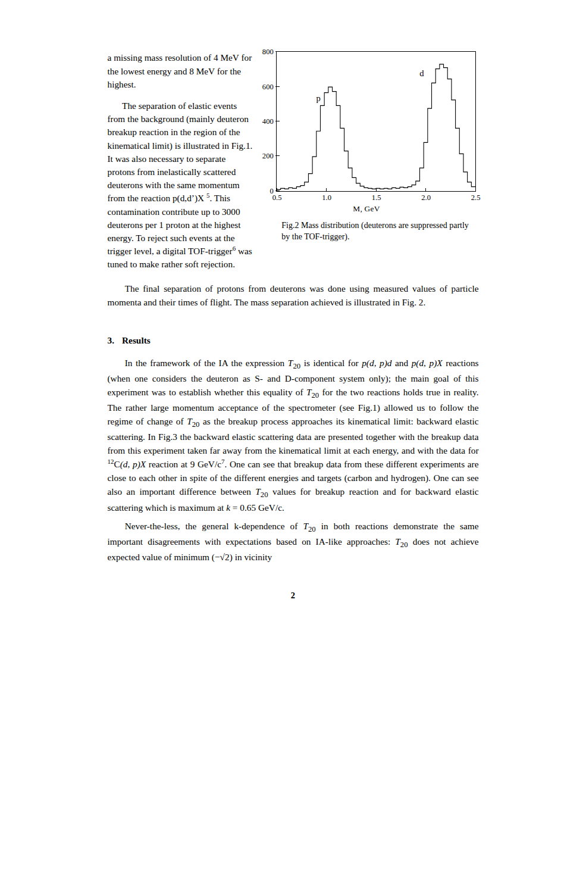a missing mass resolution of 4 MeV for the lowest energy and 8 MeV for the highest.
The separation of elastic events from the background (mainly deuteron breakup reaction in the region of the kinematical limit) is illustrated in Fig.1. It was also necessary to separate protons from inelastically scattered deuterons with the same momentum from the reaction p(d,d’)X 5. This contamination contribute up to 3000 deuterons per 1 proton at the highest energy. To reject such events at the trigger level, a digital TOF-trigger6 was tuned to make rather soft rejection.
0
200
400
600
800
0.5
1.0
1.5
2.0
2.5
p d
M, GeV
Fig.2 Mass distribution (deuterons are suppressed partly by the TOF-trigger).
The final separation of protons from deuterons was done using measured values of particle momenta and their times of flight. The mass separation achieved is illustrated in Fig. 2.
3. Results
In the framework of the IA the expression T20 is identical for p(d, p)d and p(d, p)X reactions (when one considers the deuteron as S- and D-component system only); the main goal of this experiment was to establish whether this equality of T20 for the two reactions holds true in reality. The rather large momentum acceptance of the spectrometer (see Fig.1) allowed us to follow the regime of change of T20 as the breakup process approaches its kinematical limit: backward elastic scattering. In Fig.3 the backward elastic scattering data are presented together with the breakup data from this experiment taken far away from the kinematical limit at each energy, and with the data for 12C(d, p)X reaction at 9 GeV/c7. One can see that breakup data from these different experiments are close to each other in spite of the different energies and targets (carbon and hydrogen). One can see also an important difference between T20 values for breakup reaction and for backward elastic scattering which is maximum at k = 0.65 GeV/c.
Never-the-less, the general k-dependence of T20 in both reactions demonstrate the same important disagreements with expectations based on IA-like approaches: T20 does not achieve expected value of minimum (−√2) in vicinity
2